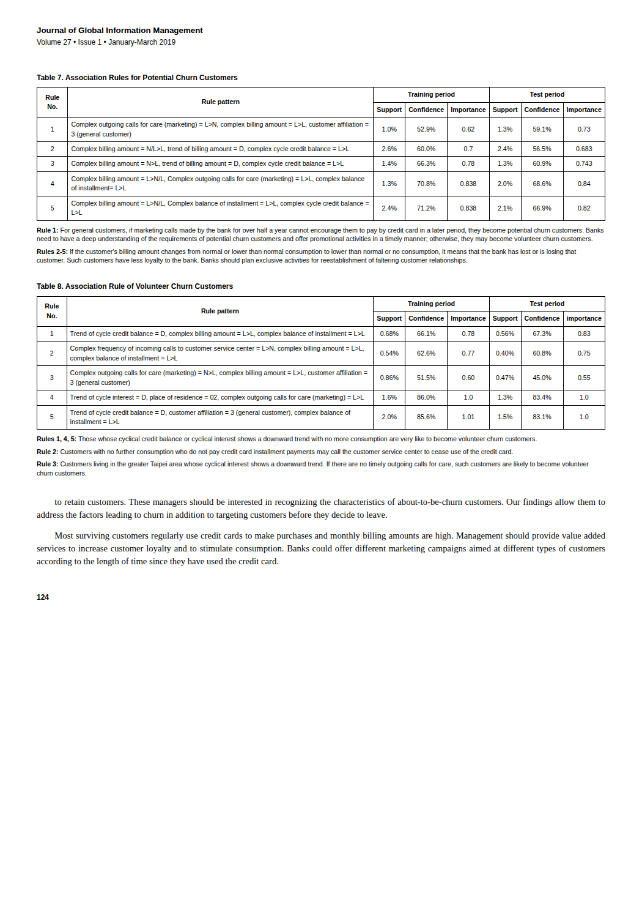Journal of Global Information Management
Volume 27 • Issue 1 • January-March 2019
Table 7. Association Rules for Potential Churn Customers
| Rule No. | Rule pattern | Training period | Test period |
| --- | --- | --- | --- |
| Support | Confidence | Importance | Support | Confidence | Importance |
| 1 | Complex outgoing calls for care (marketing) = L>N, complex billing amount = L>L, customer affiliation = 3 (general customer) | 1.0% | 52.9% | 0.62 | 1.3% | 59.1% | 0.73 |
| 2 | Complex billing amount = N/L>L, trend of billing amount = D, complex cycle credit balance = L>L | 2.6% | 60.0% | 0.7 | 2.4% | 56.5% | 0.683 |
| 3 | Complex billing amount = N>L, trend of billing amount = D, complex cycle credit balance = L>L | 1.4% | 66.3% | 0.78 | 1.3% | 60.9% | 0.743 |
| 4 | Complex billing amount = L>N/L, Complex outgoing calls for care (marketing) = L>L, complex balance of installment= L>L | 1.3% | 70.8% | 0.838 | 2.0% | 68.6% | 0.84 |
| 5 | Complex billing amount = L>N/L, Complex balance of installment = L>L, complex cycle credit balance = L>L | 2.4% | 71.2% | 0.838 | 2.1% | 66.9% | 0.82 |
Rule 1: For general customers, if marketing calls made by the bank for over half a year cannot encourage them to pay by credit card in a later period, they become potential churn customers. Banks need to have a deep understanding of the requirements of potential churn customers and offer promotional activities in a timely manner; otherwise, they may become volunteer churn customers.
Rules 2-5: If the customer's billing amount changes from normal or lower than normal consumption to lower than normal or no consumption, it means that the bank has lost or is losing that customer. Such customers have less loyalty to the bank. Banks should plan exclusive activities for reestablishment of faltering customer relationships.
Table 8. Association Rule of Volunteer Churn Customers
| Rule No. | Rule pattern | Training period | Test period |
| --- | --- | --- | --- |
| Support | Confidence | Importance | Support | Confidence | importance |
| 1 | Trend of cycle credit balance = D, complex billing amount = L>L, complex balance of installment = L>L | 0.68% | 66.1% | 0.78 | 0.56% | 67.3% | 0.83 |
| 2 | Complex frequency of incoming calls to customer service center = L>N, complex billing amount = L>L, complex balance of installment = L>L | 0.54% | 62.6% | 0.77 | 0.40% | 60.8% | 0.75 |
| 3 | Complex outgoing calls for care (marketing) = N>L, complex billing amount = L>L, customer affiliation = 3 (general customer) | 0.86% | 51.5% | 0.60 | 0.47% | 45.0% | 0.55 |
| 4 | Trend of cycle interest = D, place of residence = 02, complex outgoing calls for care (marketing) = L>L | 1.6% | 86.0% | 1.0 | 1.3% | 83.4% | 1.0 |
| 5 | Trend of cycle credit balance = D, customer affiliation = 3 (general customer), complex balance of installment = L>L | 2.0% | 85.6% | 1.01 | 1.5% | 83.1% | 1.0 |
Rules 1, 4, 5: Those whose cyclical credit balance or cyclical interest shows a downward trend with no more consumption are very like to become volunteer churn customers.
Rule 2: Customers with no further consumption who do not pay credit card installment payments may call the customer service center to cease use of the credit card.
Rule 3: Customers living in the greater Taipei area whose cyclical interest shows a downward trend. If there are no timely outgoing calls for care, such customers are likely to become volunteer churn customers.
to retain customers. These managers should be interested in recognizing the characteristics of about-to-be-churn customers. Our findings allow them to address the factors leading to churn in addition to targeting customers before they decide to leave.
Most surviving customers regularly use credit cards to make purchases and monthly billing amounts are high. Management should provide value added services to increase customer loyalty and to stimulate consumption. Banks could offer different marketing campaigns aimed at different types of customers according to the length of time since they have used the credit card.
124